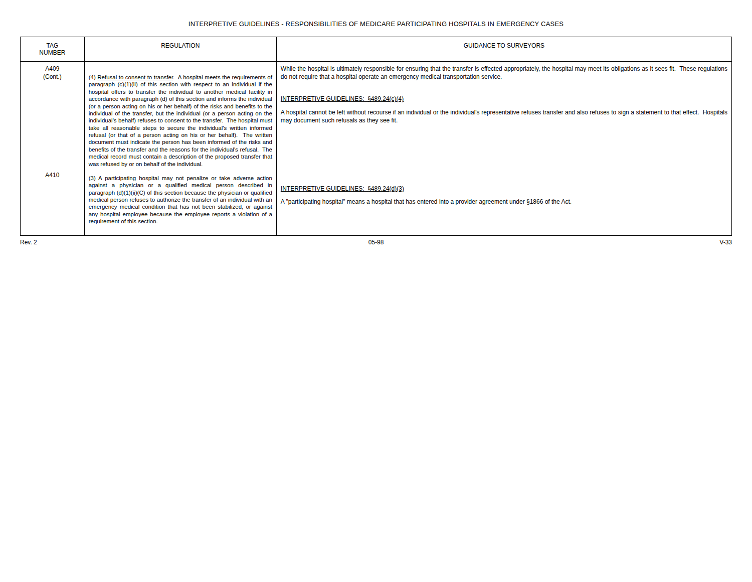INTERPRETIVE GUIDELINES - RESPONSIBILITIES OF MEDICARE PARTICIPATING HOSPITALS IN EMERGENCY CASES
| TAG NUMBER | REGULATION | GUIDANCE TO SURVEYORS |
| --- | --- | --- |
| A409 (Cont.) A410 | (4) Refusal to consent to transfer . A hospital meets the requirements of paragraph (c)(1)(ii) of this section with respect to an individual if the hospital offers to transfer the individual to another medical facility in accordance with paragraph (d) of this section and informs the individual (or a person acting on his or her behalf) of the risks and benefits to the individual of the transfer, but the individual (or a person acting on the individual's behalf) refuses to consent to the transfer. The hospital must take all reasonable steps to secure the individual's written informed refusal (or that of a person acting on his or her behalf). The written document must indicate the person has been informed of the risks and benefits of the transfer and the reasons for the individual's refusal. The medical record must contain a description of the proposed transfer that was refused by or on behalf of the individual. (3) A participating hospital may not penalize or take adverse action against a physician or a qualified medical person described in paragraph (d)(1)(ii)(C) of this section because the physician or qualified medical person refuses to authorize the transfer of an individual with an emergency medical condition that has not been stabilized, or against any hospital employee because the employee reports a violation of a requirement of this section. | While the hospital is ultimately responsible for ensuring that the transfer is effected appropriately, the hospital may meet its obligations as it sees fit. These regulations do not require that a hospital operate an emergency medical transportation service. INTERPRETIVE GUIDELINES: §489.24(c)(4) A hospital cannot be left without recourse if an individual or the individual's representative refuses transfer and also refuses to sign a statement to that effect. Hospitals may document such refusals as they see fit. INTERPRETIVE GUIDELINES: §489.24(d)(3) A "participating hospital" means a hospital that has entered into a provider agreement under §1866 of the Act. |
Rev. 2
05-98
V-33